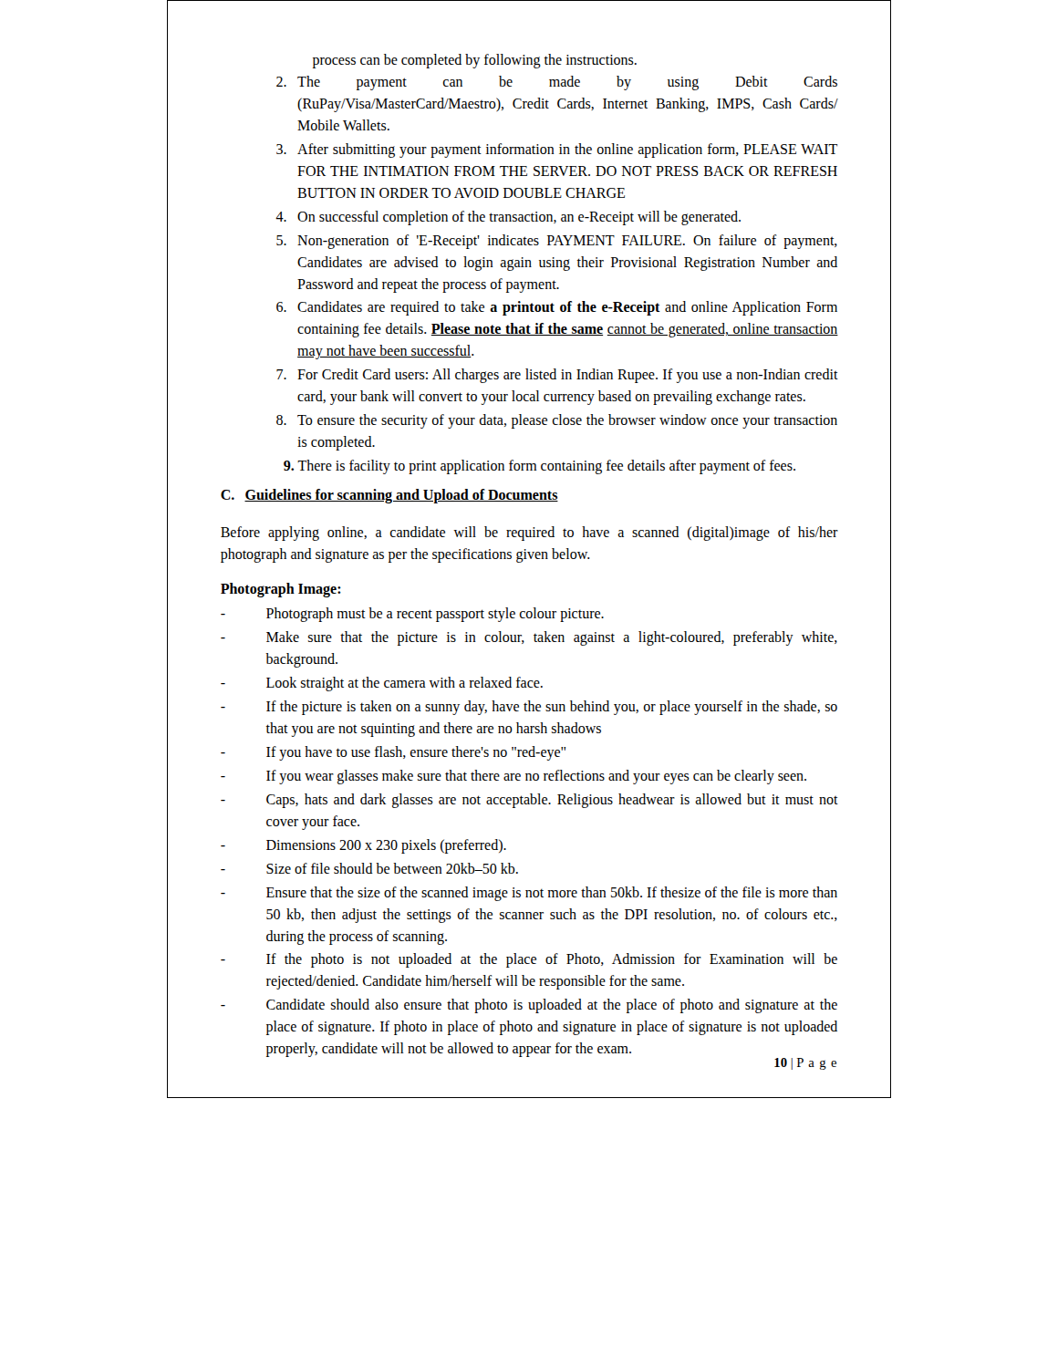process can be completed by following the instructions.
The payment can be made by using Debit Cards (RuPay/Visa/MasterCard/Maestro), Credit Cards, Internet Banking, IMPS, Cash Cards/ Mobile Wallets.
After submitting your payment information in the online application form, PLEASE WAIT FOR THE INTIMATION FROM THE SERVER. DO NOT PRESS BACK OR REFRESH BUTTON IN ORDER TO AVOID DOUBLE CHARGE
On successful completion of the transaction, an e-Receipt will be generated.
Non-generation of 'E-Receipt' indicates PAYMENT FAILURE. On failure of payment, Candidates are advised to login again using their Provisional Registration Number and Password and repeat the process of payment.
Candidates are required to take a printout of the e-Receipt and online Application Form containing fee details. Please note that if the same cannot be generated, online transaction may not have been successful.
For Credit Card users: All charges are listed in Indian Rupee. If you use a non-Indian credit card, your bank will convert to your local currency based on prevailing exchange rates.
To ensure the security of your data, please close the browser window once your transaction is completed.
9. There is facility to print application form containing fee details after payment of fees.
C. Guidelines for scanning and Upload of Documents
Before applying online, a candidate will be required to have a scanned (digital)image of his/her photograph and signature as per the specifications given below.
Photograph Image:
Photograph must be a recent passport style colour picture.
Make sure that the picture is in colour, taken against a light-coloured, preferably white, background.
Look straight at the camera with a relaxed face.
If the picture is taken on a sunny day, have the sun behind you, or place yourself in the shade, so that you are not squinting and there are no harsh shadows
If you have to use flash, ensure there's no "red-eye"
If you wear glasses make sure that there are no reflections and your eyes can be clearly seen.
Caps, hats and dark glasses are not acceptable. Religious headwear is allowed but it must not cover your face.
Dimensions 200 x 230 pixels (preferred).
Size of file should be between 20kb–50 kb.
Ensure that the size of the scanned image is not more than 50kb. If thesize of the file is more than 50 kb, then adjust the settings of the scanner such as the DPI resolution, no. of colours etc., during the process of scanning.
If the photo is not uploaded at the place of Photo, Admission for Examination will be rejected/denied. Candidate him/herself will be responsible for the same.
Candidate should also ensure that photo is uploaded at the place of photo and signature at the place of signature. If photo in place of photo and signature in place of signature is not uploaded properly, candidate will not be allowed to appear for the exam.
10 | P a g e